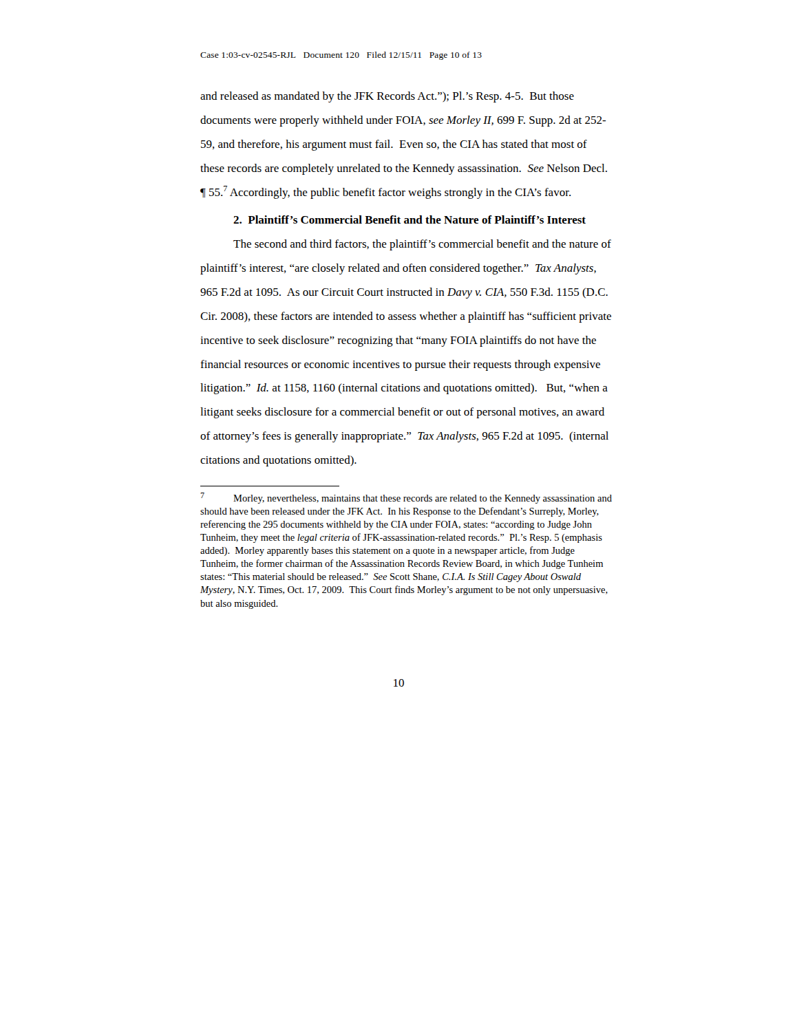Case 1:03-cv-02545-RJL Document 120 Filed 12/15/11 Page 10 of 13
and released as mandated by the JFK Records Act.”); Pl.’s Resp. 4-5. But those documents were properly withheld under FOIA, see Morley II, 699 F. Supp. 2d at 252-59, and therefore, his argument must fail. Even so, the CIA has stated that most of these records are completely unrelated to the Kennedy assassination. See Nelson Decl. ¶ 55.7 Accordingly, the public benefit factor weighs strongly in the CIA’s favor.
2. Plaintiff’s Commercial Benefit and the Nature of Plaintiff’s Interest
The second and third factors, the plaintiff’s commercial benefit and the nature of plaintiff’s interest, “are closely related and often considered together.” Tax Analysts, 965 F.2d at 1095. As our Circuit Court instructed in Davy v. CIA, 550 F.3d. 1155 (D.C. Cir. 2008), these factors are intended to assess whether a plaintiff has “sufficient private incentive to seek disclosure” recognizing that “many FOIA plaintiffs do not have the financial resources or economic incentives to pursue their requests through expensive litigation.” Id. at 1158, 1160 (internal citations and quotations omitted). But, “when a litigant seeks disclosure for a commercial benefit or out of personal motives, an award of attorney’s fees is generally inappropriate.” Tax Analysts, 965 F.2d at 1095. (internal citations and quotations omitted).
7 Morley, nevertheless, maintains that these records are related to the Kennedy assassination and should have been released under the JFK Act. In his Response to the Defendant’s Surreply, Morley, referencing the 295 documents withheld by the CIA under FOIA, states: “according to Judge John Tunheim, they meet the legal criteria of JFK-assassination-related records.” Pl.’s Resp. 5 (emphasis added). Morley apparently bases this statement on a quote in a newspaper article, from Judge Tunheim, the former chairman of the Assassination Records Review Board, in which Judge Tunheim states: “This material should be released.” See Scott Shane, C.I.A. Is Still Cagey About Oswald Mystery, N.Y. Times, Oct. 17, 2009. This Court finds Morley’s argument to be not only unpersuasive, but also misguided.
10